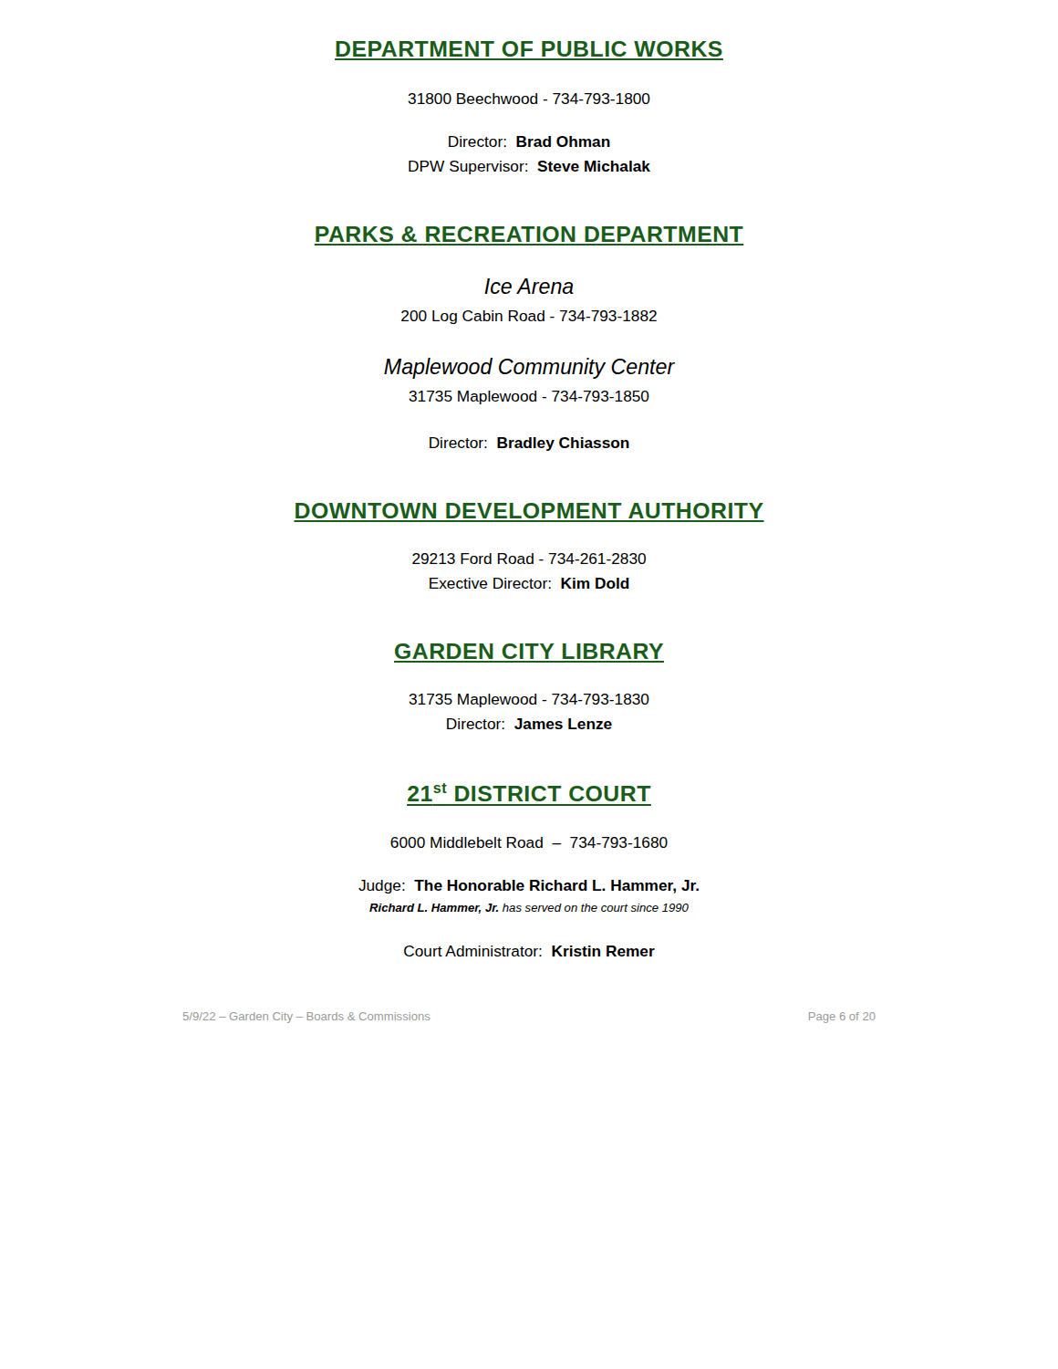DEPARTMENT OF PUBLIC WORKS
31800 Beechwood - 734-793-1800
Director: Brad Ohman
DPW Supervisor: Steve Michalak
PARKS & RECREATION DEPARTMENT
Ice Arena
200 Log Cabin Road - 734-793-1882
Maplewood Community Center
31735 Maplewood - 734-793-1850
Director: Bradley Chiasson
DOWNTOWN DEVELOPMENT AUTHORITY
29213 Ford Road - 734-261-2830
Exective Director: Kim Dold
GARDEN CITY LIBRARY
31735 Maplewood - 734-793-1830
Director: James Lenze
21st DISTRICT COURT
6000 Middlebelt Road – 734-793-1680
Judge: The Honorable Richard L. Hammer, Jr.
Richard L. Hammer, Jr. has served on the court since 1990
Court Administrator: Kristin Remer
5/9/22 – Garden City – Boards & Commissions Page 6 of 20